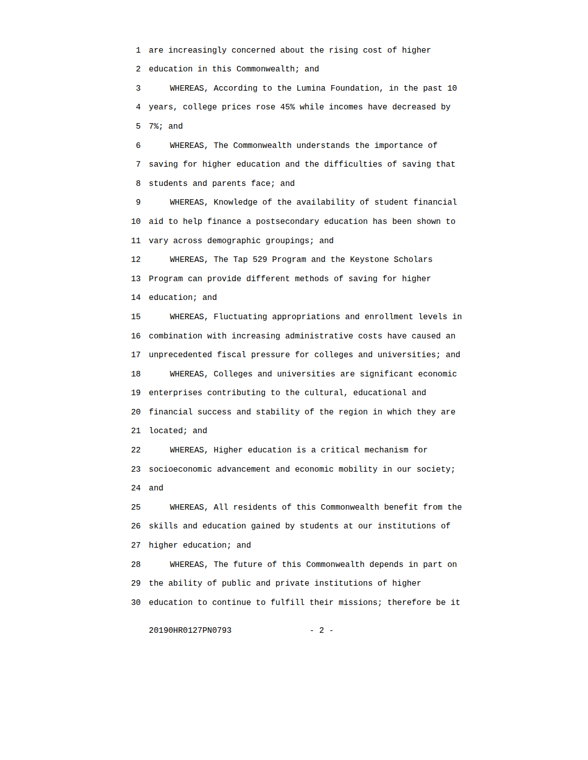are increasingly concerned about the rising cost of higher
education in this Commonwealth; and
WHEREAS, According to the Lumina Foundation, in the past 10
years, college prices rose 45% while incomes have decreased by
7%; and
WHEREAS, The Commonwealth understands the importance of
saving for higher education and the difficulties of saving that
students and parents face; and
WHEREAS, Knowledge of the availability of student financial
aid to help finance a postsecondary education has been shown to
vary across demographic groupings; and
WHEREAS, The Tap 529 Program and the Keystone Scholars
Program can provide different methods of saving for higher
education; and
WHEREAS, Fluctuating appropriations and enrollment levels in
combination with increasing administrative costs have caused an
unprecedented fiscal pressure for colleges and universities; and
WHEREAS, Colleges and universities are significant economic
enterprises contributing to the cultural, educational and
financial success and stability of the region in which they are
located; and
WHEREAS, Higher education is a critical mechanism for
socioeconomic advancement and economic mobility in our society;
and
WHEREAS, All residents of this Commonwealth benefit from the
skills and education gained by students at our institutions of
higher education; and
WHEREAS, The future of this Commonwealth depends in part on
the ability of public and private institutions of higher
education to continue to fulfill their missions; therefore be it
20190HR0127PN0793 - 2 -